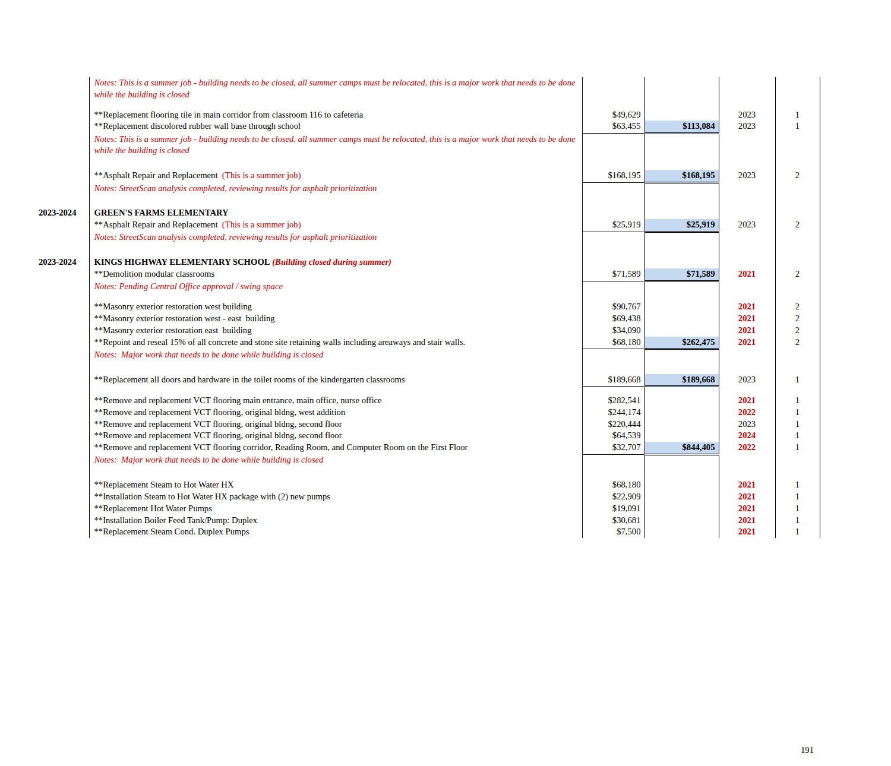| | Notes: This is a summer job - building needs to be closed, all summer camps must be relocated, this is a major work that needs to be done while the building is closed | | | | |
| | **Replacement flooring tile in main corridor from classroom 116 to cafeteria | $49,629 | | 2023 | 1 |
| | **Replacement discolored rubber wall base through school | $63,455 | $113,084 | 2023 | 1 |
| | Notes: This is a summer job - building needs to be closed, all summer camps must be relocated, this is a major work that needs to be done while the building is closed | | | | |
| | **Asphalt Repair and Replacement (This is a summer job) | $168,195 | $168,195 | 2023 | 2 |
| | Notes: StreetScan analysis completed, reviewing results for asphalt prioritization | | | | |
| 2023-2024 | GREEN'S FARMS ELEMENTARY | | | | |
| | **Asphalt Repair and Replacement (This is a summer job) | $25,919 | $25,919 | 2023 | 2 |
| | Notes: StreetScan analysis completed, reviewing results for asphalt prioritization | | | | |
| 2023-2024 | KINGS HIGHWAY ELEMENTARY SCHOOL (Building closed during summer) | | | | |
| | **Demolition modular classrooms | $71,589 | $71,589 | 2021 | 2 |
| | Notes: Pending Central Office approval / swing space | | | | |
| | **Masonry exterior restoration west building | $90,767 | | 2021 | 2 |
| | **Masonry exterior restoration west - east building | $69,438 | | 2021 | 2 |
| | **Masonry exterior restoration east building | $34,090 | | 2021 | 2 |
| | **Repoint and reseal 15% of all concrete and stone site retaining walls including areaways and stair walls. | $68,180 | $262,475 | 2021 | 2 |
| | Notes: Major work that needs to be done while building is closed | | | | |
| | **Replacement all doors and hardware in the toilet rooms of the kindergarten classrooms | $189,668 | $189,668 | 2023 | 1 |
| | **Remove and replacement VCT flooring main entrance, main office, nurse office | $282,541 | | 2021 | 1 |
| | **Remove and replacement VCT flooring, original bldng, west addition | $244,174 | | 2022 | 1 |
| | **Remove and replacement VCT flooring, original bldng, second floor | $220,444 | | 2023 | 1 |
| | **Remove and replacement VCT flooring, original bldng, second floor | $64,539 | | 2024 | 1 |
| | **Remove and replacement VCT flooring corridor, Reading Room, and Computer Room on the First Floor | $32,707 | $844,405 | 2022 | 1 |
| | Notes: Major work that needs to be done while building is closed | | | | |
| | **Replacement Steam to Hot Water HX | $68,180 | | 2021 | 1 |
| | **Installation Steam to Hot Water HX package with (2) new pumps | $22,909 | | 2021 | 1 |
| | **Replacement Hot Water Pumps | $19,091 | | 2021 | 1 |
| | **Installation Boiler Feed Tank/Pump: Duplex | $30,681 | | 2021 | 1 |
| | **Replacement Steam Cond. Duplex Pumps | $7,500 | | 2021 | 1 |
191